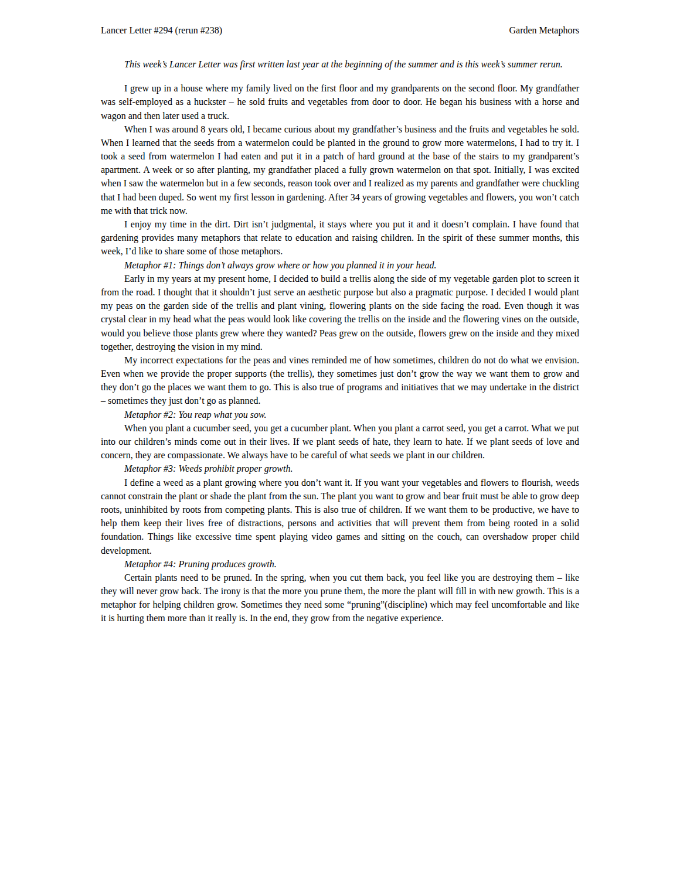Lancer Letter #294 (rerun #238)
Garden Metaphors
This week’s Lancer Letter was first written last year at the beginning of the summer and is this week’s summer rerun.
I grew up in a house where my family lived on the first floor and my grandparents on the second floor. My grandfather was self-employed as a huckster – he sold fruits and vegetables from door to door. He began his business with a horse and wagon and then later used a truck.
When I was around 8 years old, I became curious about my grandfather’s business and the fruits and vegetables he sold. When I learned that the seeds from a watermelon could be planted in the ground to grow more watermelons, I had to try it. I took a seed from watermelon I had eaten and put it in a patch of hard ground at the base of the stairs to my grandparent’s apartment. A week or so after planting, my grandfather placed a fully grown watermelon on that spot. Initially, I was excited when I saw the watermelon but in a few seconds, reason took over and I realized as my parents and grandfather were chuckling that I had been duped. So went my first lesson in gardening. After 34 years of growing vegetables and flowers, you won’t catch me with that trick now.
I enjoy my time in the dirt. Dirt isn’t judgmental, it stays where you put it and it doesn’t complain. I have found that gardening provides many metaphors that relate to education and raising children. In the spirit of these summer months, this week, I’d like to share some of those metaphors.
Metaphor #1: Things don’t always grow where or how you planned it in your head.
Early in my years at my present home, I decided to build a trellis along the side of my vegetable garden plot to screen it from the road. I thought that it shouldn’t just serve an aesthetic purpose but also a pragmatic purpose. I decided I would plant my peas on the garden side of the trellis and plant vining, flowering plants on the side facing the road. Even though it was crystal clear in my head what the peas would look like covering the trellis on the inside and the flowering vines on the outside, would you believe those plants grew where they wanted? Peas grew on the outside, flowers grew on the inside and they mixed together, destroying the vision in my mind.
My incorrect expectations for the peas and vines reminded me of how sometimes, children do not do what we envision. Even when we provide the proper supports (the trellis), they sometimes just don’t grow the way we want them to grow and they don’t go the places we want them to go. This is also true of programs and initiatives that we may undertake in the district – sometimes they just don’t go as planned.
Metaphor #2: You reap what you sow.
When you plant a cucumber seed, you get a cucumber plant. When you plant a carrot seed, you get a carrot. What we put into our children’s minds come out in their lives. If we plant seeds of hate, they learn to hate. If we plant seeds of love and concern, they are compassionate. We always have to be careful of what seeds we plant in our children.
Metaphor #3: Weeds prohibit proper growth.
I define a weed as a plant growing where you don’t want it. If you want your vegetables and flowers to flourish, weeds cannot constrain the plant or shade the plant from the sun. The plant you want to grow and bear fruit must be able to grow deep roots, uninhibited by roots from competing plants. This is also true of children. If we want them to be productive, we have to help them keep their lives free of distractions, persons and activities that will prevent them from being rooted in a solid foundation. Things like excessive time spent playing video games and sitting on the couch, can overshadow proper child development.
Metaphor #4: Pruning produces growth.
Certain plants need to be pruned. In the spring, when you cut them back, you feel like you are destroying them – like they will never grow back. The irony is that the more you prune them, the more the plant will fill in with new growth. This is a metaphor for helping children grow. Sometimes they need some “pruning”(discipline) which may feel uncomfortable and like it is hurting them more than it really is. In the end, they grow from the negative experience.